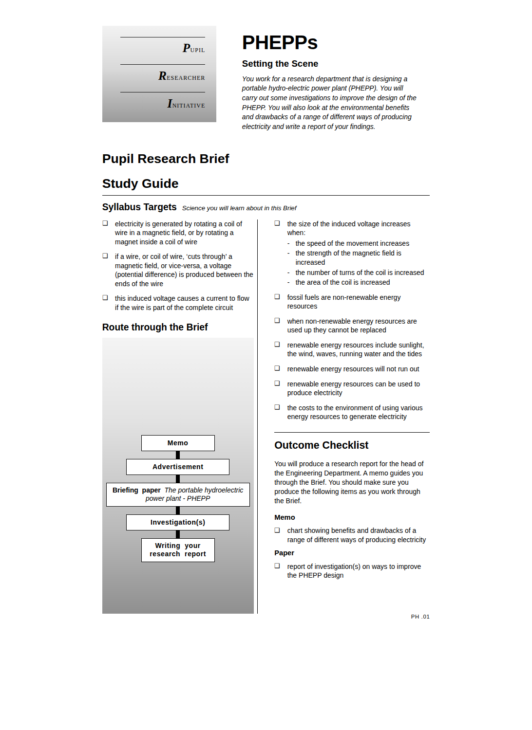Pupil
Researcher
Initiative
PHEPPs
Setting the Scene
You work for a research department that is designing a portable hydro-electric power plant (PHEPP). You will carry out some investigations to improve the design of the PHEPP. You will also look at the environmental benefits and drawbacks of a range of different ways of producing electricity and write a report of your findings.
Pupil Research Brief
Study Guide
Syllabus Targets Science you will learn about in this Brief
electricity is generated by rotating a coil of wire in a magnetic field, or by rotating a magnet inside a coil of wire
if a wire, or coil of wire, ‘cuts through’ a magnetic field, or vice-versa, a voltage (potential difference) is produced between the ends of the wire
this induced voltage causes a current to flow if the wire is part of the complete circuit
Route through the Brief
Memo
Advertisement
Briefing paper The portable hydroelectric power plant - PHEPP
Investigation(s)
Writing your
research report
the size of the induced voltage increases when:
the speed of the movement increases
the strength of the magnetic field is increased
the number of turns of the coil is increased
the area of the coil is increased
fossil fuels are non-renewable energy resources
when non-renewable energy resources are used up they cannot be replaced
renewable energy resources include sunlight, the wind, waves, running water and the tides
renewable energy resources will not run out
renewable energy resources can be used to produce electricity
the costs to the environment of using various energy resources to generate electricity
Outcome Checklist
You will produce a research report for the head of the Engineering Department. A memo guides you through the Brief. You should make sure you produce the following items as you work through the Brief.
Memo
chart showing benefits and drawbacks of a range of different ways of producing electricity
Paper
report of investigation(s) on ways to improve the PHEPP design
PH .01